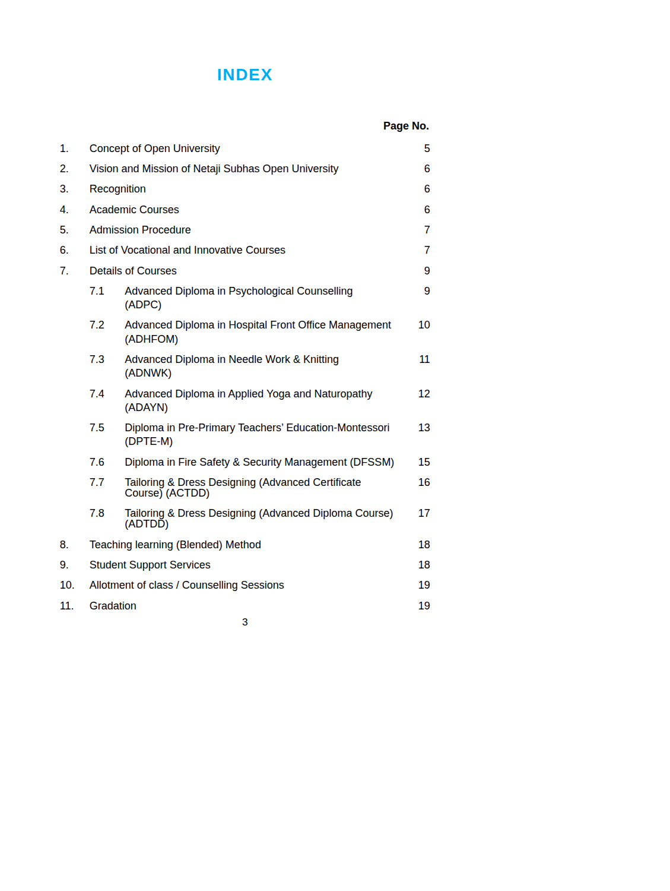INDEX
Page No.
| 1. | Concept of Open University | 5 |
| 2. | Vision and Mission of Netaji Subhas Open University | 6 |
| 3. | Recognition | 6 |
| 4. | Academic Courses | 6 |
| 5. | Admission Procedure | 7 |
| 6. | List of Vocational and Innovative Courses | 7 |
| 7. | Details of Courses | 9 |
| | 7.1 | Advanced Diploma in Psychological Counselling (ADPC) | 9 |
| | 7.2 | Advanced Diploma in Hospital Front Office Management (ADHFOM) | 10 |
| | 7.3 | Advanced Diploma in Needle Work & Knitting (ADNWK) | 11 |
| | 7.4 | Advanced Diploma in Applied Yoga and Naturopathy (ADAYN) | 12 |
| | 7.5 | Diploma in Pre-Primary Teachers’ Education-Montessori (DPTE-M) | 13 |
| | 7.6 | Diploma in Fire Safety & Security Management (DFSSM) | 15 |
| | 7.7 | Tailoring & Dress Designing (Advanced Certificate Course) (ACTDD) | 16 |
| | 7.8 | Tailoring & Dress Designing (Advanced Diploma Course) (ADTDD) | 17 |
| 8. | Teaching learning (Blended) Method | 18 |
| 9. | Student Support Services | 18 |
| 10. | Allotment of class / Counselling Sessions | 19 |
| 11. | Gradation | 19 |
3